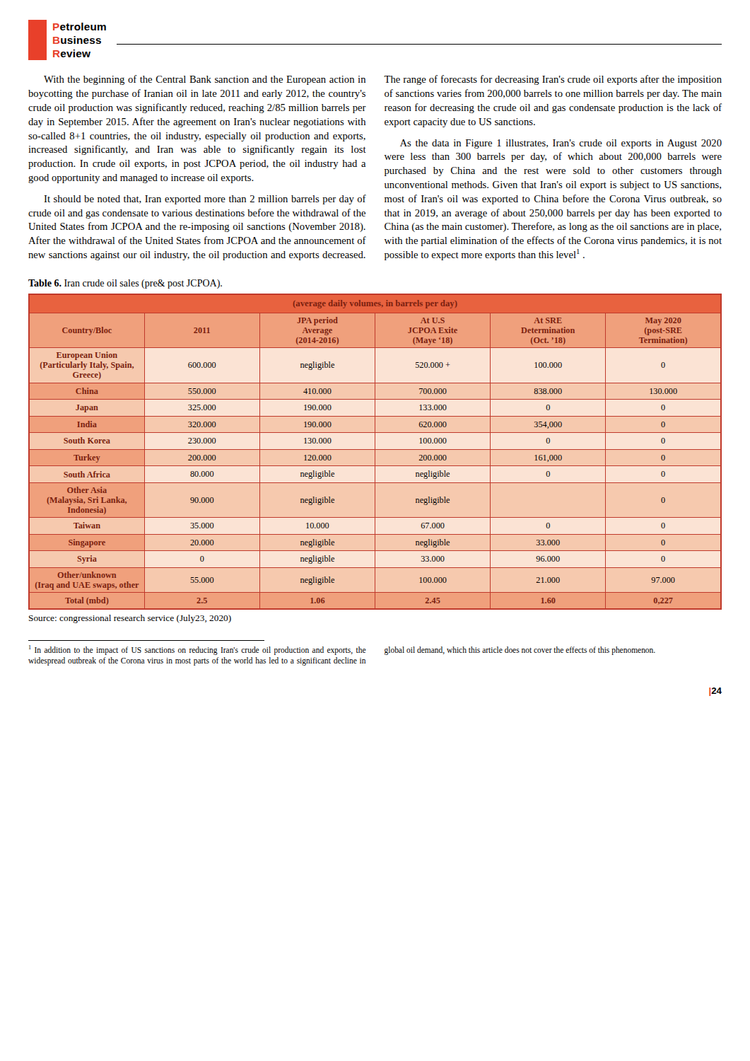Petroleum
Business
Review
With the beginning of the Central Bank sanction and the European action in boycotting the purchase of Iranian oil in late 2011 and early 2012, the country's crude oil production was significantly reduced, reaching 2/85 million barrels per day in September 2015. After the agreement on Iran's nuclear negotiations with so-called 8+1 countries, the oil industry, especially oil production and exports, increased significantly, and Iran was able to significantly regain its lost production. In crude oil exports, in post JCPOA period, the oil industry had a good opportunity and managed to increase oil exports.
It should be noted that, Iran exported more than 2 million barrels per day of crude oil and gas condensate to various destinations before the withdrawal of the United States from JCPOA and the re-imposing oil sanctions (November 2018). After the withdrawal of the United States from JCPOA and the announcement of new sanctions against our oil industry, the oil production and exports decreased. The range of forecasts for decreasing Iran's crude oil exports after the imposition of sanctions varies from 200,000 barrels to one million barrels per day. The main reason for decreasing the crude oil and gas condensate production is the lack of export capacity due to US sanctions.
As the data in Figure 1 illustrates, Iran's crude oil exports in August 2020 were less than 300 barrels per day, of which about 200,000 barrels were purchased by China and the rest were sold to other customers through unconventional methods. Given that Iran's oil export is subject to US sanctions, most of Iran's oil was exported to China before the Corona Virus outbreak, so that in 2019, an average of about 250,000 barrels per day has been exported to China (as the main customer). Therefore, as long as the oil sanctions are in place, with the partial elimination of the effects of the Corona virus pandemics, it is not possible to expect more exports than this level1 .
Table 6. Iran crude oil sales (pre& post JCPOA).
| (average daily volumes, in barrels per day) |
| --- |
| Country/Bloc | 2011 | JPA period Average (2014-2016) | At U.S JCPOA Exite (Maye ‘18) | At SRE Determination (Oct. ’18) | May 2020 (post-SRE Termination) |
| European Union (Particularly Italy, Spain, Greece) | 600.000 | negligible | 520.000 + | 100.000 | 0 |
| China | 550.000 | 410.000 | 700.000 | 838.000 | 130.000 |
| Japan | 325.000 | 190.000 | 133.000 | 0 | 0 |
| India | 320.000 | 190.000 | 620.000 | 354,000 | 0 |
| South Korea | 230.000 | 130.000 | 100.000 | 0 | 0 |
| Turkey | 200.000 | 120.000 | 200.000 | 161,000 | 0 |
| South Africa | 80.000 | negligible | negligible | 0 | 0 |
| Other Asia (Malaysia, Sri Lanka, Indonesia) | 90.000 | negligible | negligible | | 0 |
| Taiwan | 35.000 | 10.000 | 67.000 | 0 | 0 |
| Singapore | 20.000 | negligible | negligible | 33.000 | 0 |
| Syria | 0 | negligible | 33.000 | 96.000 | 0 |
| Other/unknown (Iraq and UAE swaps, other | 55.000 | negligible | 100.000 | 21.000 | 97.000 |
| Total (mbd) | 2.5 | 1.06 | 2.45 | 1.60 | 0,227 |
Source: congressional research service (July23, 2020)
1 In addition to the impact of US sanctions on reducing Iran's crude oil production and exports, the widespread outbreak of the Corona virus in most parts of the world has led to a significant decline in global oil demand, which this article does not cover the effects of this phenomenon.
|24